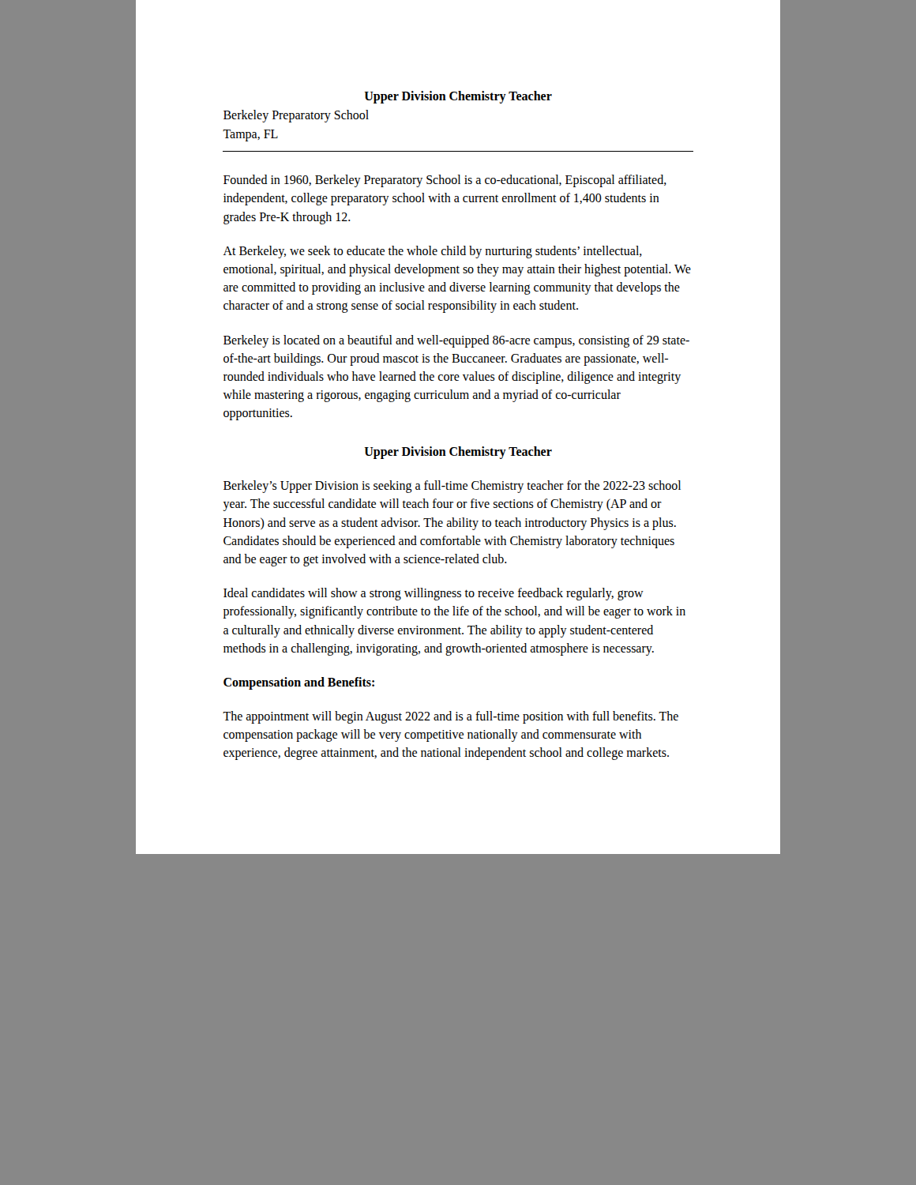Upper Division Chemistry Teacher
Berkeley Preparatory School
Tampa, FL
Founded in 1960, Berkeley Preparatory School is a co-educational, Episcopal affiliated, independent, college preparatory school with a current enrollment of 1,400 students in grades Pre-K through 12.
At Berkeley, we seek to educate the whole child by nurturing students’ intellectual, emotional, spiritual, and physical development so they may attain their highest potential. We are committed to providing an inclusive and diverse learning community that develops the character of and a strong sense of social responsibility in each student.
Berkeley is located on a beautiful and well-equipped 86-acre campus, consisting of 29 state-of-the-art buildings. Our proud mascot is the Buccaneer. Graduates are passionate, well-rounded individuals who have learned the core values of discipline, diligence and integrity while mastering a rigorous, engaging curriculum and a myriad of co-curricular opportunities.
Upper Division Chemistry Teacher
Berkeley’s Upper Division is seeking a full-time Chemistry teacher for the 2022-23 school year. The successful candidate will teach four or five sections of Chemistry (AP and or Honors) and serve as a student advisor. The ability to teach introductory Physics is a plus. Candidates should be experienced and comfortable with Chemistry laboratory techniques and be eager to get involved with a science-related club.
Ideal candidates will show a strong willingness to receive feedback regularly, grow professionally, significantly contribute to the life of the school, and will be eager to work in a culturally and ethnically diverse environment. The ability to apply student-centered methods in a challenging, invigorating, and growth-oriented atmosphere is necessary.
Compensation and Benefits:
The appointment will begin August 2022 and is a full-time position with full benefits. The compensation package will be very competitive nationally and commensurate with experience, degree attainment, and the national independent school and college markets.